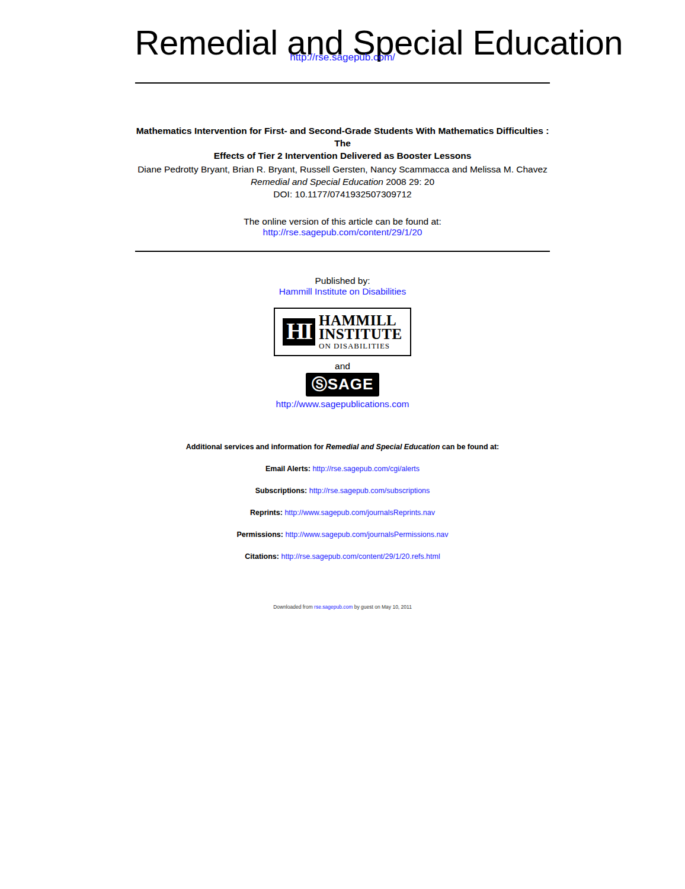Remedial and Special Education
http://rse.sagepub.com/
Mathematics Intervention for First- and Second-Grade Students With Mathematics Difficulties : The
Effects of Tier 2 Intervention Delivered as Booster Lessons
Diane Pedrotty Bryant, Brian R. Bryant, Russell Gersten, Nancy Scammacca and Melissa M. Chavez
Remedial and Special Education 2008 29: 20
DOI: 10.1177/0741932507309712
The online version of this article can be found at:
http://rse.sagepub.com/content/29/1/20
Published by:
Hammill Institute on Disabilities
HI
HAMMILL INSTITUTE ON DISABILITIES
and
ⓈSAGE
http://www.sagepublications.com
Additional services and information for Remedial and Special Education can be found at:
Email Alerts: http://rse.sagepub.com/cgi/alerts
Subscriptions: http://rse.sagepub.com/subscriptions
Reprints: http://www.sagepub.com/journalsReprints.nav
Permissions: http://www.sagepub.com/journalsPermissions.nav
Citations: http://rse.sagepub.com/content/29/1/20.refs.html
Downloaded from rse.sagepub.com by guest on May 10, 2011